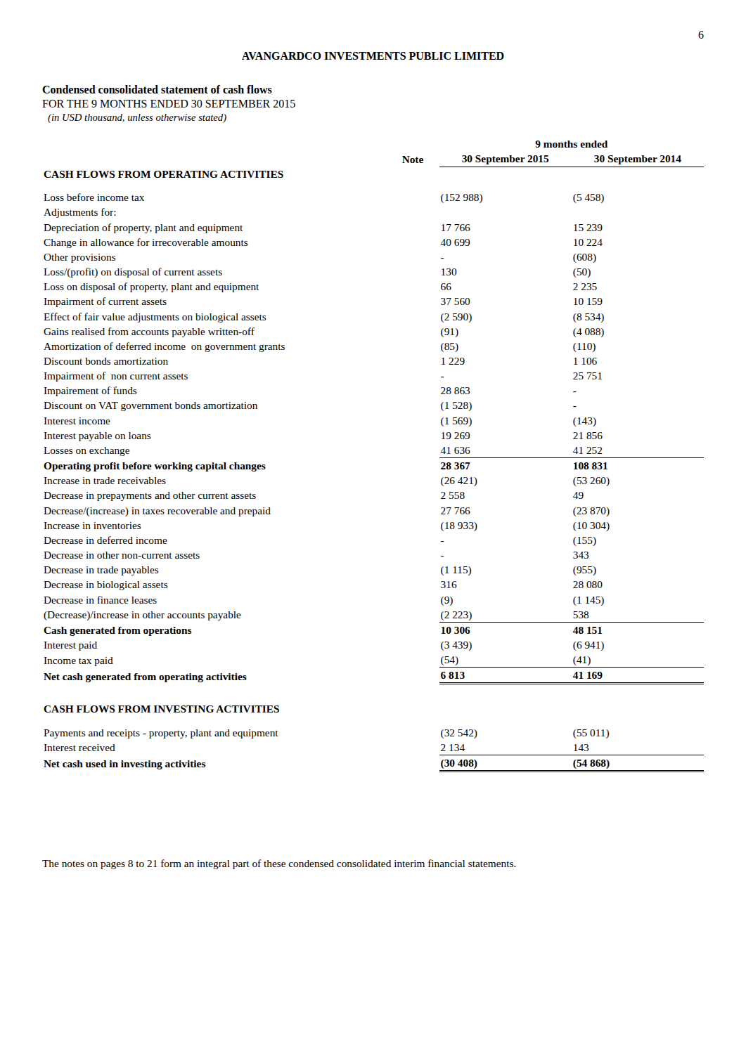6
AVANGARDCO INVESTMENTS PUBLIC LIMITED
Condensed consolidated statement of cash flows
FOR THE 9 MONTHS ENDED 30 SEPTEMBER 2015
(in USD thousand, unless otherwise stated)
| | | 9 months ended |
| | Note | 30 September 2015 | 30 September 2014 |
| CASH FLOWS FROM OPERATING ACTIVITIES | | | |
| Loss before income tax | | (152 988) | (5 458) |
| Adjustments for: | | | |
| Depreciation of property, plant and equipment | | 17 766 | 15 239 |
| Change in allowance for irrecoverable amounts | | 40 699 | 10 224 |
| Other provisions | | - | (608) |
| Loss/(profit) on disposal of current assets | | 130 | (50) |
| Loss on disposal of property, plant and equipment | | 66 | 2 235 |
| Impairment of current assets | | 37 560 | 10 159 |
| Effect of fair value adjustments on biological assets | | (2 590) | (8 534) |
| Gains realised from accounts payable written-off | | (91) | (4 088) |
| Amortization of deferred income on government grants | | (85) | (110) |
| Discount bonds amortization | | 1 229 | 1 106 |
| Impairment of non current assets | | - | 25 751 |
| Impairement of funds | | 28 863 | - |
| Discount on VAT government bonds amortization | | (1 528) | - |
| Interest income | | (1 569) | (143) |
| Interest payable on loans | | 19 269 | 21 856 |
| Losses on exchange | | 41 636 | 41 252 |
| Operating profit before working capital changes | | 28 367 | 108 831 |
| Increase in trade receivables | | (26 421) | (53 260) |
| Decrease in prepayments and other current assets | | 2 558 | 49 |
| Decrease/(increase) in taxes recoverable and prepaid | | 27 766 | (23 870) |
| Increase in inventories | | (18 933) | (10 304) |
| Decrease in deferred income | | - | (155) |
| Decrease in other non-current assets | | - | 343 |
| Decrease in trade payables | | (1 115) | (955) |
| Decrease in biological assets | | 316 | 28 080 |
| Decrease in finance leases | | (9) | (1 145) |
| (Decrease)/increase in other accounts payable | | (2 223) | 538 |
| Cash generated from operations | | 10 306 | 48 151 |
| Interest paid | | (3 439) | (6 941) |
| Income tax paid | | (54) | (41) |
| Net cash generated from operating activities | | 6 813 | 41 169 |
| CASH FLOWS FROM INVESTING ACTIVITIES | | | |
| Payments and receipts - property, plant and equipment | | (32 542) | (55 011) |
| Interest received | | 2 134 | 143 |
| Net cash used in investing activities | | (30 408) | (54 868) |
The notes on pages 8 to 21 form an integral part of these condensed consolidated interim financial statements.